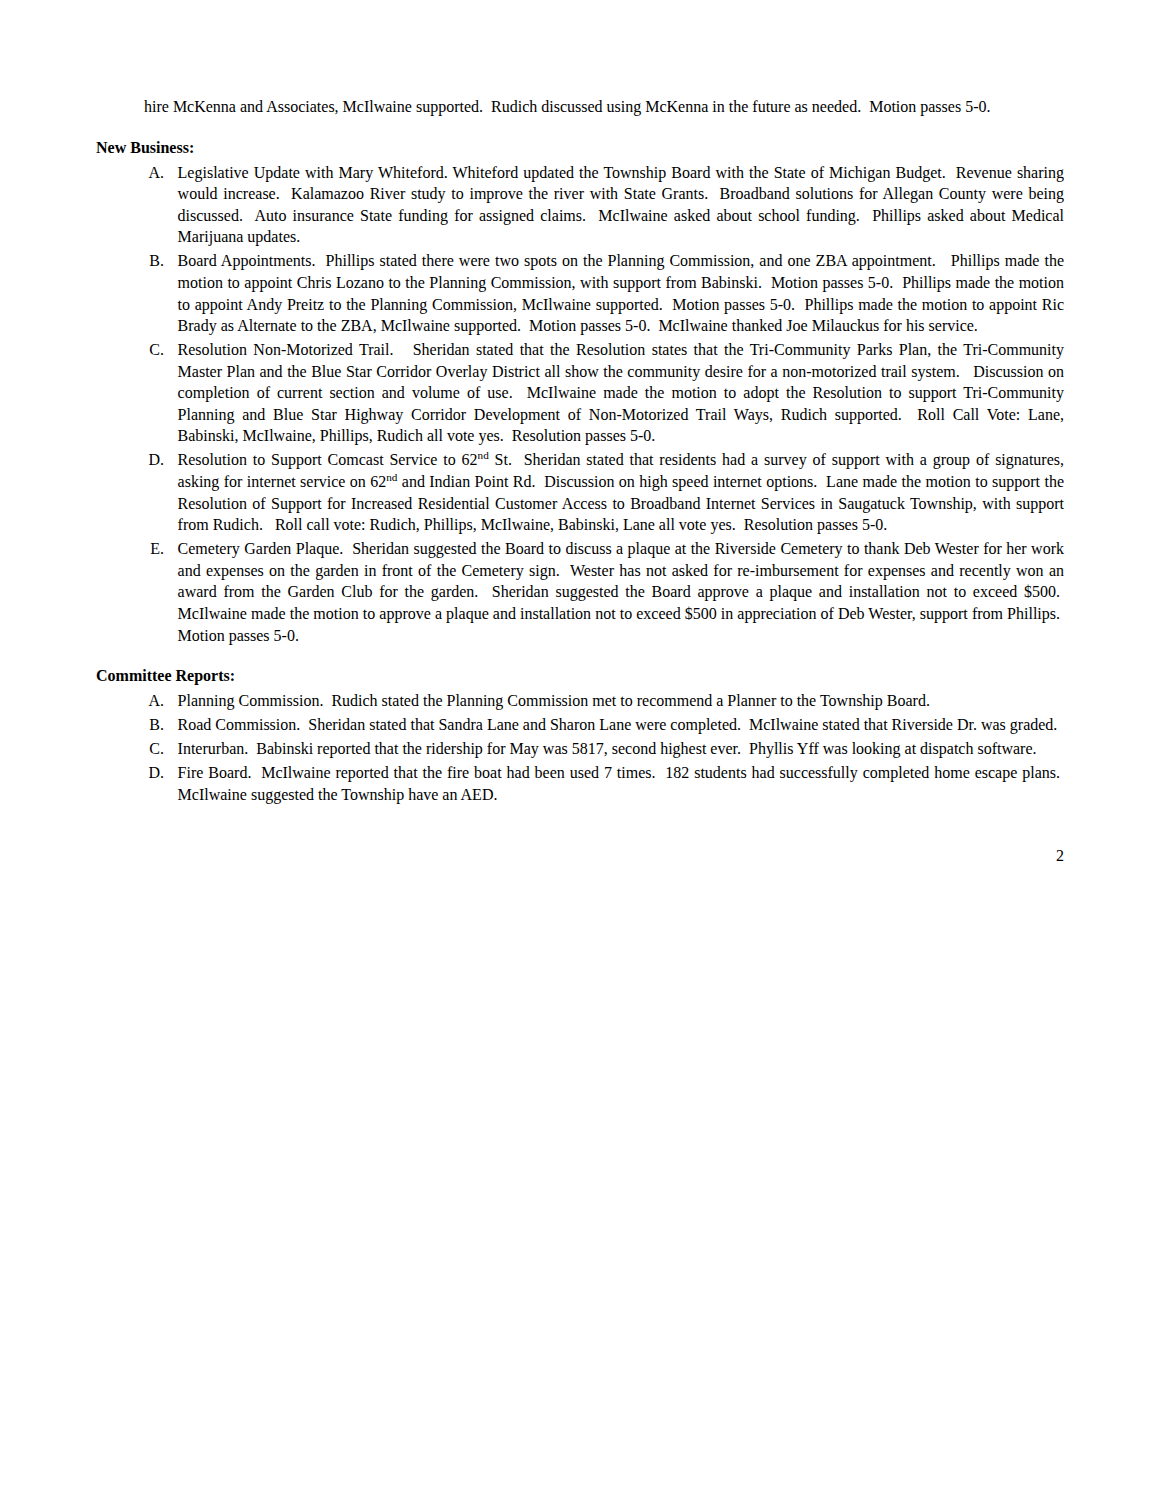hire McKenna and Associates, McIlwaine supported. Rudich discussed using McKenna in the future as needed. Motion passes 5-0.
New Business:
Legislative Update with Mary Whiteford. Whiteford updated the Township Board with the State of Michigan Budget. Revenue sharing would increase. Kalamazoo River study to improve the river with State Grants. Broadband solutions for Allegan County were being discussed. Auto insurance State funding for assigned claims. McIlwaine asked about school funding. Phillips asked about Medical Marijuana updates.
Board Appointments. Phillips stated there were two spots on the Planning Commission, and one ZBA appointment. Phillips made the motion to appoint Chris Lozano to the Planning Commission, with support from Babinski. Motion passes 5-0. Phillips made the motion to appoint Andy Preitz to the Planning Commission, McIlwaine supported. Motion passes 5-0. Phillips made the motion to appoint Ric Brady as Alternate to the ZBA, McIlwaine supported. Motion passes 5-0. McIlwaine thanked Joe Milauckus for his service.
Resolution Non-Motorized Trail. Sheridan stated that the Resolution states that the Tri-Community Parks Plan, the Tri-Community Master Plan and the Blue Star Corridor Overlay District all show the community desire for a non-motorized trail system. Discussion on completion of current section and volume of use. McIlwaine made the motion to adopt the Resolution to support Tri-Community Planning and Blue Star Highway Corridor Development of Non-Motorized Trail Ways, Rudich supported. Roll Call Vote: Lane, Babinski, McIlwaine, Phillips, Rudich all vote yes. Resolution passes 5-0.
Resolution to Support Comcast Service to 62nd St. Sheridan stated that residents had a survey of support with a group of signatures, asking for internet service on 62nd and Indian Point Rd. Discussion on high speed internet options. Lane made the motion to support the Resolution of Support for Increased Residential Customer Access to Broadband Internet Services in Saugatuck Township, with support from Rudich. Roll call vote: Rudich, Phillips, McIlwaine, Babinski, Lane all vote yes. Resolution passes 5-0.
Cemetery Garden Plaque. Sheridan suggested the Board to discuss a plaque at the Riverside Cemetery to thank Deb Wester for her work and expenses on the garden in front of the Cemetery sign. Wester has not asked for re-imbursement for expenses and recently won an award from the Garden Club for the garden. Sheridan suggested the Board approve a plaque and installation not to exceed $500. McIlwaine made the motion to approve a plaque and installation not to exceed $500 in appreciation of Deb Wester, support from Phillips. Motion passes 5-0.
Committee Reports:
Planning Commission. Rudich stated the Planning Commission met to recommend a Planner to the Township Board.
Road Commission. Sheridan stated that Sandra Lane and Sharon Lane were completed. McIlwaine stated that Riverside Dr. was graded.
Interurban. Babinski reported that the ridership for May was 5817, second highest ever. Phyllis Yff was looking at dispatch software.
Fire Board. McIlwaine reported that the fire boat had been used 7 times. 182 students had successfully completed home escape plans. McIlwaine suggested the Township have an AED.
2